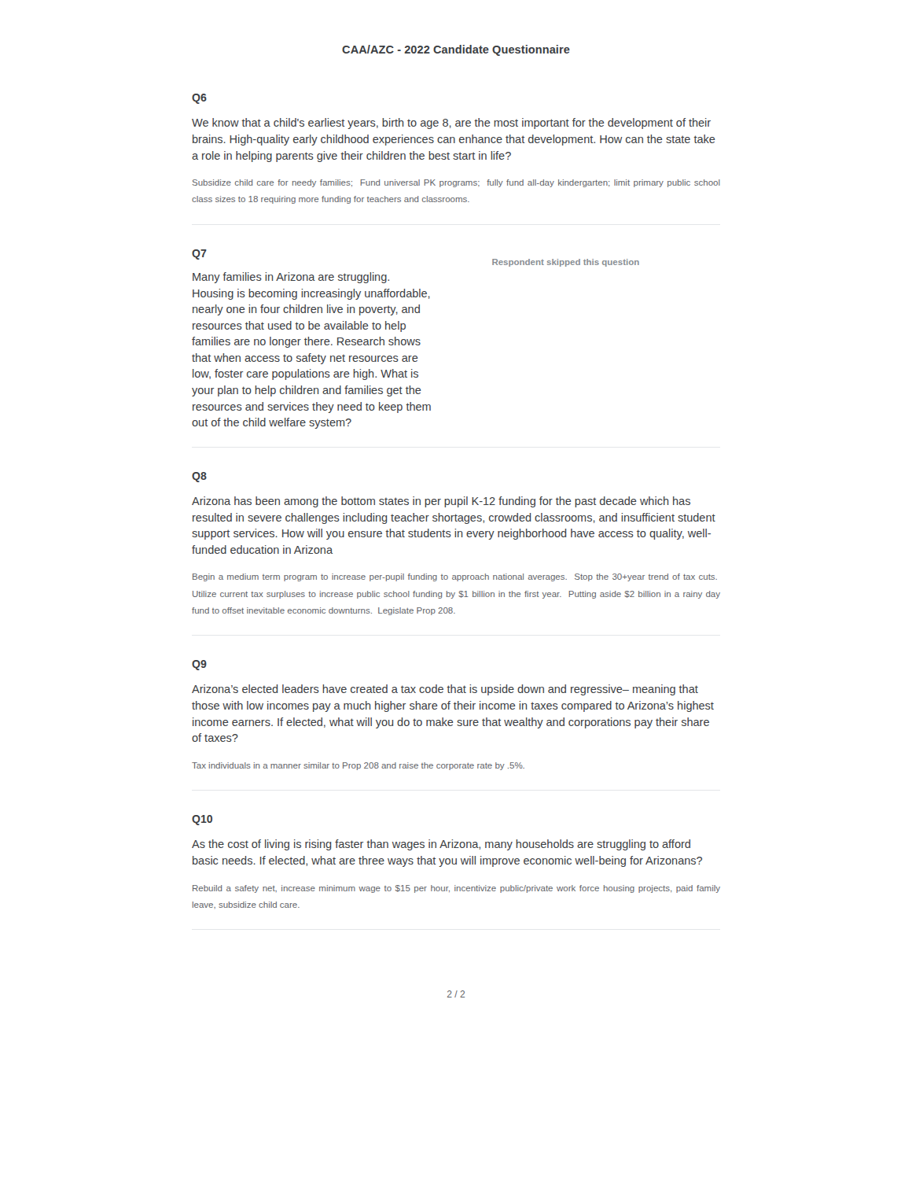CAA/AZC - 2022 Candidate Questionnaire
Q6
We know that a child's earliest years, birth to age 8, are the most important for the development of their brains. High-quality early childhood experiences can enhance that development. How can the state take a role in helping parents give their children the best start in life?
Subsidize child care for needy families; Fund universal PK programs; fully fund all-day kindergarten; limit primary public school class sizes to 18 requiring more funding for teachers and classrooms.
Q7
Many families in Arizona are struggling. Housing is becoming increasingly unaffordable, nearly one in four children live in poverty, and resources that used to be available to help families are no longer there. Research shows that when access to safety net resources are low, foster care populations are high. What is your plan to help children and families get the resources and services they need to keep them out of the child welfare system?
Respondent skipped this question
Q8
Arizona has been among the bottom states in per pupil K-12 funding for the past decade which has resulted in severe challenges including teacher shortages, crowded classrooms, and insufficient student support services. How will you ensure that students in every neighborhood have access to quality, well-funded education in Arizona
Begin a medium term program to increase per-pupil funding to approach national averages. Stop the 30+year trend of tax cuts. Utilize current tax surpluses to increase public school funding by $1 billion in the first year. Putting aside $2 billion in a rainy day fund to offset inevitable economic downturns. Legislate Prop 208.
Q9
Arizona’s elected leaders have created a tax code that is upside down and regressive– meaning that those with low incomes pay a much higher share of their income in taxes compared to Arizona’s highest income earners. If elected, what will you do to make sure that wealthy and corporations pay their share of taxes?
Tax individuals in a manner similar to Prop 208 and raise the corporate rate by .5%.
Q10
As the cost of living is rising faster than wages in Arizona, many households are struggling to afford basic needs. If elected, what are three ways that you will improve economic well-being for Arizonans?
Rebuild a safety net, increase minimum wage to $15 per hour, incentivize public/private work force housing projects, paid family leave, subsidize child care.
2 / 2